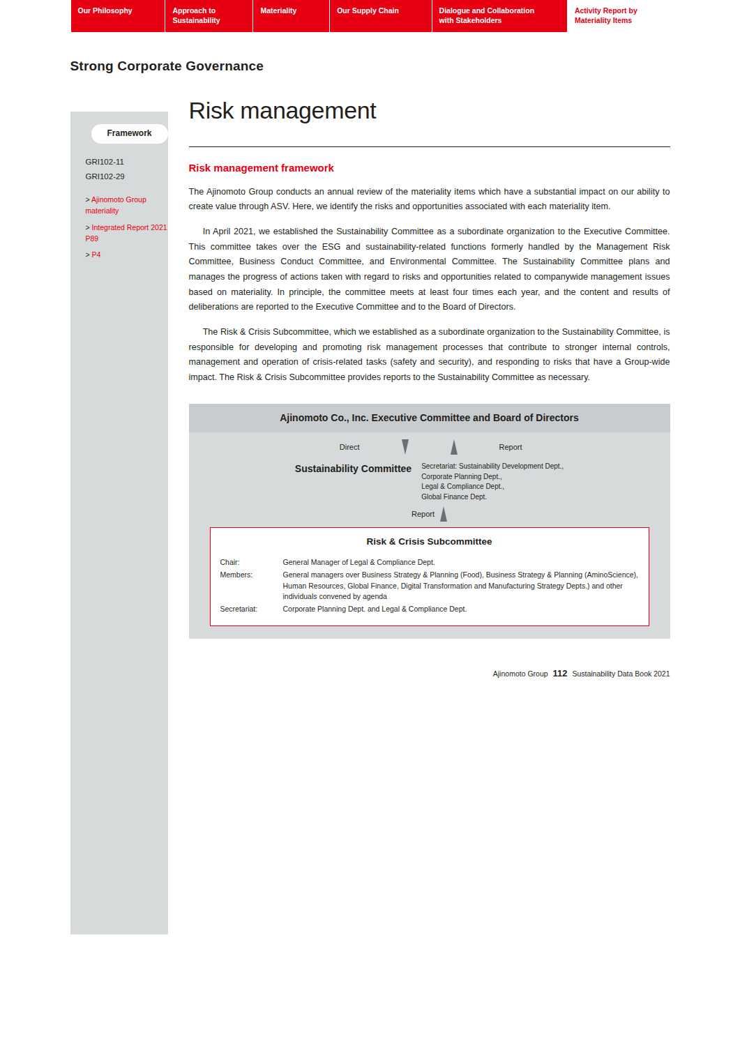Our Philosophy
Approach to Sustainability
Materiality
Our Supply Chain
Dialogue and Collaboration with Stakeholders
Activity Report by Materiality Items
Strong Corporate Governance
Framework
GRI102-11
GRI102-29
> Ajinomoto Group materiality
> Integrated Report 2021 P89
> P4
Risk management
Risk management framework
The Ajinomoto Group conducts an annual review of the materiality items which have a substantial impact on our ability to create value through ASV. Here, we identify the risks and opportunities associated with each materiality item.
In April 2021, we established the Sustainability Committee as a subordinate organization to the Executive Committee. This committee takes over the ESG and sustainability-related functions formerly handled by the Management Risk Committee, Business Conduct Committee, and Environmental Committee. The Sustainability Committee plans and manages the progress of actions taken with regard to risks and opportunities related to companywide management issues based on materiality. In principle, the committee meets at least four times each year, and the content and results of deliberations are reported to the Executive Committee and to the Board of Directors.
The Risk & Crisis Subcommittee, which we established as a subordinate organization to the Sustainability Committee, is responsible for developing and promoting risk management processes that contribute to stronger internal controls, management and operation of crisis-related tasks (safety and security), and responding to risks that have a Group-wide impact. The Risk & Crisis Subcommittee provides reports to the Sustainability Committee as necessary.
Ajinomoto Co., Inc. Executive Committee and Board of Directors
Direct
Report
Sustainability Committee
Secretariat: Sustainability Development Dept.,
Corporate Planning Dept.,
Legal & Compliance Dept.,
Global Finance Dept.
Report
Risk & Crisis Subcommittee
| Chair: | General Manager of Legal & Compliance Dept. |
| Members: | General managers over Business Strategy & Planning (Food), Business Strategy & Planning (AminoScience), Human Resources, Global Finance, Digital Transformation and Manufacturing Strategy Depts.) and other individuals convened by agenda |
| Secretariat: | Corporate Planning Dept. and Legal & Compliance Dept. |
Ajinomoto Group 112 Sustainability Data Book 2021